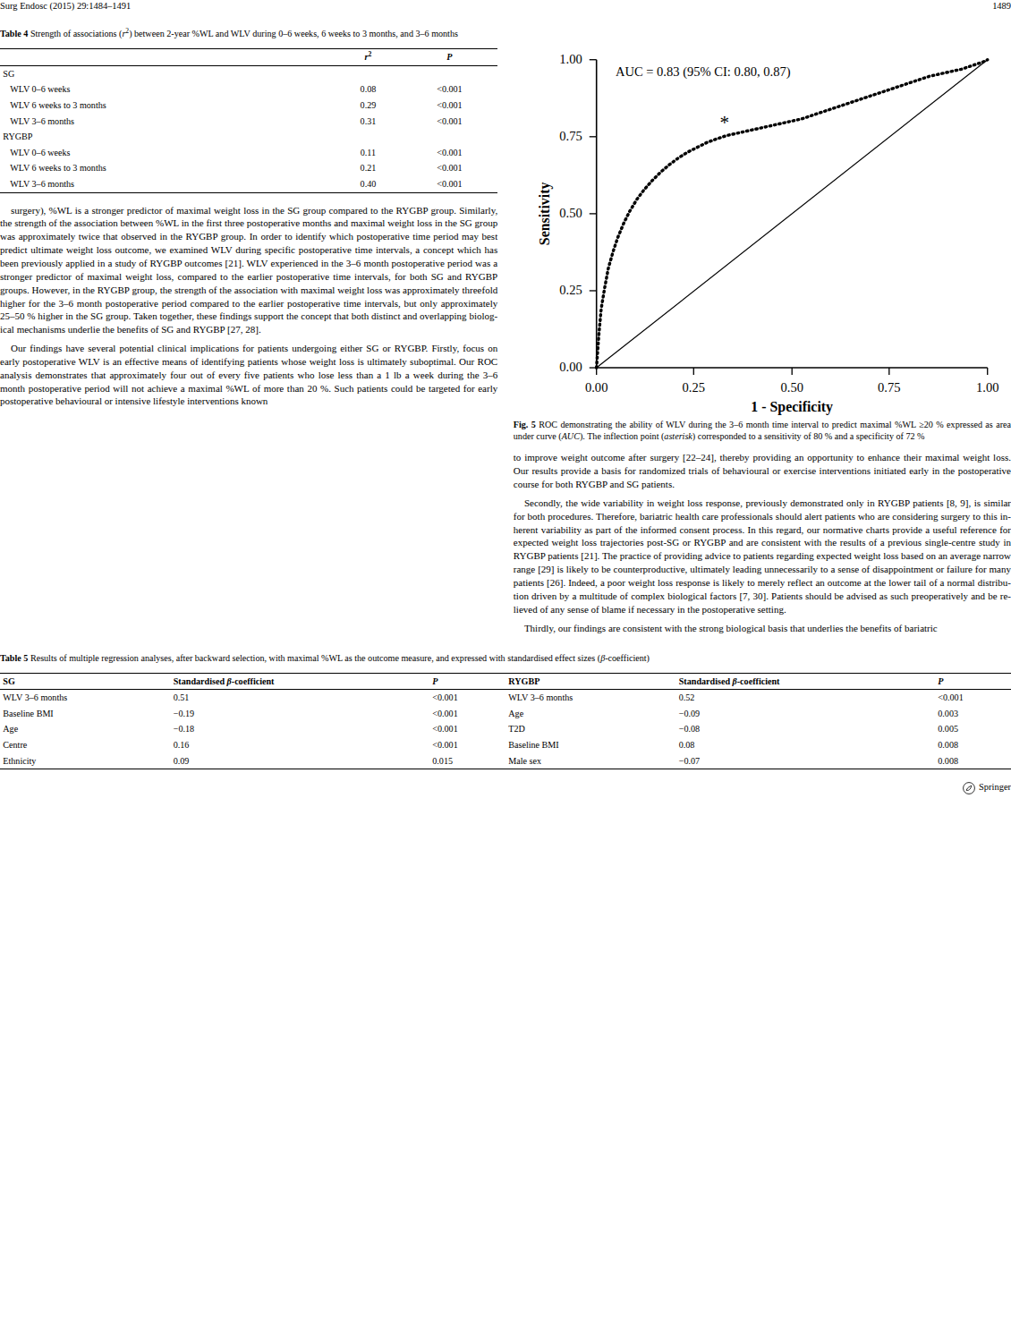Surg Endosc (2015) 29:1484–1491 1489
Table 4 Strength of associations (r2) between 2-year %WL and WLV during 0–6 weeks, 6 weeks to 3 months, and 3–6 months
| | r 2 | P |
| --- | --- | --- |
| SG | | |
| WLV 0–6 weeks | 0.08 | <0.001 |
| WLV 6 weeks to 3 months | 0.29 | <0.001 |
| WLV 3–6 months | 0.31 | <0.001 |
| RYGBP | | |
| WLV 0–6 weeks | 0.11 | <0.001 |
| WLV 6 weeks to 3 months | 0.21 | <0.001 |
| WLV 3–6 months | 0.40 | <0.001 |
surgery), %WL is a stronger predictor of maximal weight loss in the SG group compared to the RYGBP group. Similarly, the strength of the association between %WL in the first three postoperative months and maximal weight loss in the SG group was approximately twice that observed in the RYGBP group. In order to identify which postoperative time period may best predict ultimate weight loss outcome, we examined WLV during specific postoperative time intervals, a concept which has been previously applied in a study of RYGBP outcomes [21]. WLV experienced in the 3–6 month postoperative period was a stronger predictor of maximal weight loss, compared to the earlier postoperative time intervals, for both SG and RYGBP groups. However, in the RYGBP group, the strength of the association with maximal weight loss was approximately threefold higher for the 3–6 month postoperative period compared to the earlier postoperative time intervals, but only approximately 25–50 % higher in the SG group. Taken together, these findings support the concept that both distinct and overlapping biological mechanisms underlie the benefits of SG and RYGBP [27, 28].
Our findings have several potential clinical implications for patients undergoing either SG or RYGBP. Firstly, focus on early postoperative WLV is an effective means of identifying patients whose weight loss is ultimately suboptimal. Our ROC analysis demonstrates that approximately four out of every five patients who lose less than a 1 lb a week during the 3–6 month postoperative period will not achieve a maximal %WL of more than 20 %. Such patients could be targeted for early postoperative behavioural or intensive lifestyle interventions known
0.00 0.25 0.50 0.75 1.00 0.00 0.25 0.50 0.75 1.00 1 - Specificity Sensitivity * AUC = 0.83 (95% CI: 0.80, 0.87)
Fig. 5 ROC demonstrating the ability of WLV during the 3–6 month time interval to predict maximal %WL ≥20 % expressed as area under curve (AUC). The inflection point (asterisk) corresponded to a sensitivity of 80 % and a specificity of 72 %
to improve weight outcome after surgery [22–24], thereby providing an opportunity to enhance their maximal weight loss. Our results provide a basis for randomized trials of behavioural or exercise interventions initiated early in the postoperative course for both RYGBP and SG patients.
Secondly, the wide variability in weight loss response, previously demonstrated only in RYGBP patients [8, 9], is similar for both procedures. Therefore, bariatric health care professionals should alert patients who are considering surgery to this inherent variability as part of the informed consent process. In this regard, our normative charts provide a useful reference for expected weight loss trajectories post-SG or RYGBP and are consistent with the results of a previous single-centre study in RYGBP patients [21]. The practice of providing advice to patients regarding expected weight loss based on an average narrow range [29] is likely to be counterproductive, ultimately leading unnecessarily to a sense of disappointment or failure for many patients [26]. Indeed, a poor weight loss response is likely to merely reflect an outcome at the lower tail of a normal distribution driven by a multitude of complex biological factors [7, 30]. Patients should be advised as such preoperatively and be relieved of any sense of blame if necessary in the postoperative setting.
Thirdly, our findings are consistent with the strong biological basis that underlies the benefits of bariatric
Table 5 Results of multiple regression analyses, after backward selection, with maximal %WL as the outcome measure, and expressed with standardised effect sizes (β-coefficient)
| SG | Standardised β -coefficient | P | RYGBP | Standardised β -coefficient | P |
| --- | --- | --- | --- | --- | --- |
| WLV 3–6 months | 0.51 | <0.001 | WLV 3–6 months | 0.52 | <0.001 |
| Baseline BMI | −0.19 | <0.001 | Age | −0.09 | 0.003 |
| Age | −0.18 | <0.001 | T2D | −0.08 | 0.005 |
| Centre | 0.16 | <0.001 | Baseline BMI | 0.08 | 0.008 |
| Ethnicity | 0.09 | 0.015 | Male sex | −0.07 | 0.008 |
Springer